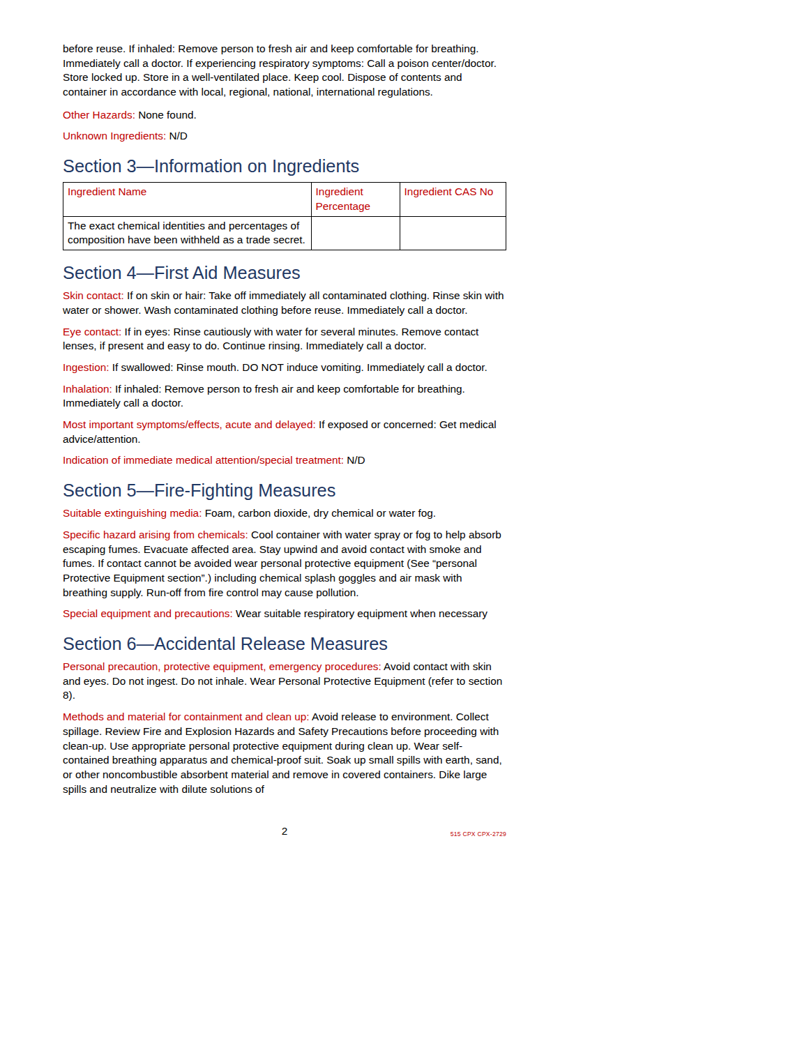before reuse. If inhaled: Remove person to fresh air and keep comfortable for breathing. Immediately call a doctor. If experiencing respiratory symptoms: Call a poison center/doctor.
Store locked up. Store in a well-ventilated place. Keep cool. Dispose of contents and container in accordance with local, regional, national, international regulations.
Other Hazards: None found.
Unknown Ingredients: N/D
Section 3—Information on Ingredients
| Ingredient Name | Ingredient Percentage | Ingredient CAS No |
| --- | --- | --- |
| The exact chemical identities and percentages of composition have been withheld as a trade secret. | | |
Section 4—First Aid Measures
Skin contact: If on skin or hair: Take off immediately all contaminated clothing. Rinse skin with water or shower. Wash contaminated clothing before reuse. Immediately call a doctor.
Eye contact: If in eyes: Rinse cautiously with water for several minutes. Remove contact lenses, if present and easy to do. Continue rinsing. Immediately call a doctor.
Ingestion: If swallowed: Rinse mouth. DO NOT induce vomiting. Immediately call a doctor.
Inhalation: If inhaled: Remove person to fresh air and keep comfortable for breathing. Immediately call a doctor.
Most important symptoms/effects, acute and delayed: If exposed or concerned: Get medical advice/attention.
Indication of immediate medical attention/special treatment: N/D
Section 5—Fire-Fighting Measures
Suitable extinguishing media: Foam, carbon dioxide, dry chemical or water fog.
Specific hazard arising from chemicals: Cool container with water spray or fog to help absorb escaping fumes. Evacuate affected area. Stay upwind and avoid contact with smoke and fumes. If contact cannot be avoided wear personal protective equipment (See “personal Protective Equipment section”.) including chemical splash goggles and air mask with breathing supply. Run-off from fire control may cause pollution.
Special equipment and precautions: Wear suitable respiratory equipment when necessary
Section 6—Accidental Release Measures
Personal precaution, protective equipment, emergency procedures: Avoid contact with skin and eyes. Do not ingest. Do not inhale. Wear Personal Protective Equipment (refer to section 8).
Methods and material for containment and clean up: Avoid release to environment. Collect spillage. Review Fire and Explosion Hazards and Safety Precautions before proceeding with clean-up. Use appropriate personal protective equipment during clean up. Wear self-contained breathing apparatus and chemical-proof suit. Soak up small spills with earth, sand, or other noncombustible absorbent material and remove in covered containers. Dike large spills and neutralize with dilute solutions of
2
515 CPX CPX-2729